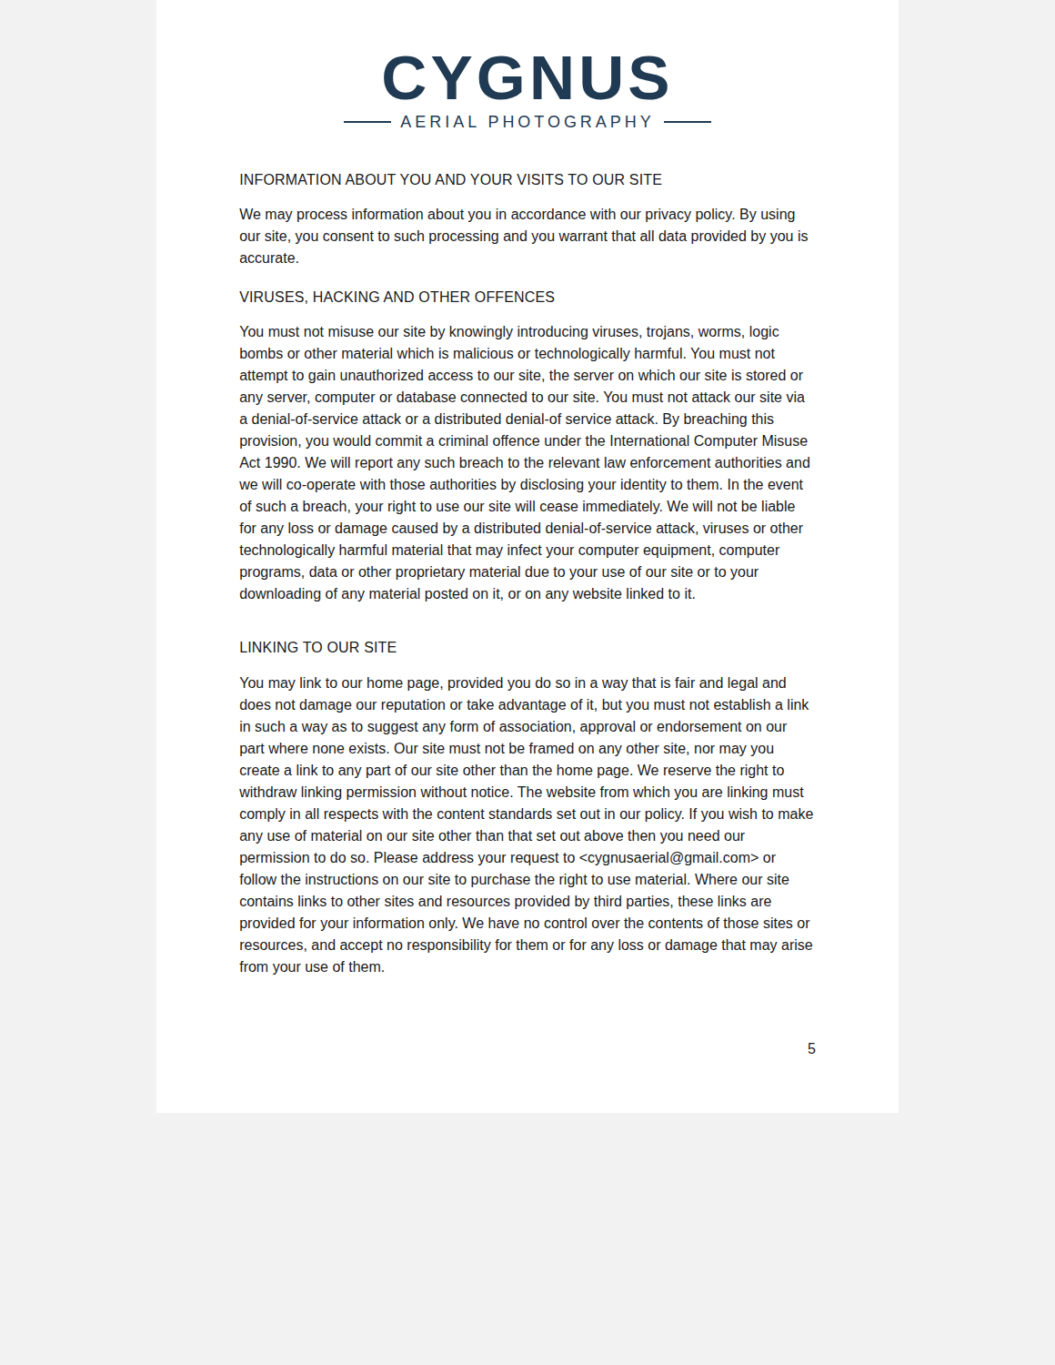CYGNUS
AERIAL PHOTOGRAPHY
INFORMATION ABOUT YOU AND YOUR VISITS TO OUR SITE
We may process information about you in accordance with our privacy policy. By using our site, you consent to such processing and you warrant that all data provided by you is accurate.
VIRUSES, HACKING AND OTHER OFFENCES
You must not misuse our site by knowingly introducing viruses, trojans, worms, logic bombs or other material which is malicious or technologically harmful. You must not attempt to gain unauthorized access to our site, the server on which our site is stored or any server, computer or database connected to our site. You must not attack our site via a denial-of-service attack or a distributed denial-of service attack. By breaching this provision, you would commit a criminal offence under the International Computer Misuse Act 1990. We will report any such breach to the relevant law enforcement authorities and we will co-operate with those authorities by disclosing your identity to them. In the event of such a breach, your right to use our site will cease immediately. We will not be liable for any loss or damage caused by a distributed denial-of-service attack, viruses or other technologically harmful material that may infect your computer equipment, computer programs, data or other proprietary material due to your use of our site or to your downloading of any material posted on it, or on any website linked to it.
LINKING TO OUR SITE
You may link to our home page, provided you do so in a way that is fair and legal and does not damage our reputation or take advantage of it, but you must not establish a link in such a way as to suggest any form of association, approval or endorsement on our part where none exists. Our site must not be framed on any other site, nor may you create a link to any part of our site other than the home page. We reserve the right to withdraw linking permission without notice. The website from which you are linking must comply in all respects with the content standards set out in our policy. If you wish to make any use of material on our site other than that set out above then you need our permission to do so. Please address your request to <cygnusaerial@gmail.com> or follow the instructions on our site to purchase the right to use material. Where our site contains links to other sites and resources provided by third parties, these links are provided for your information only. We have no control over the contents of those sites or resources, and accept no responsibility for them or for any loss or damage that may arise from your use of them.
5